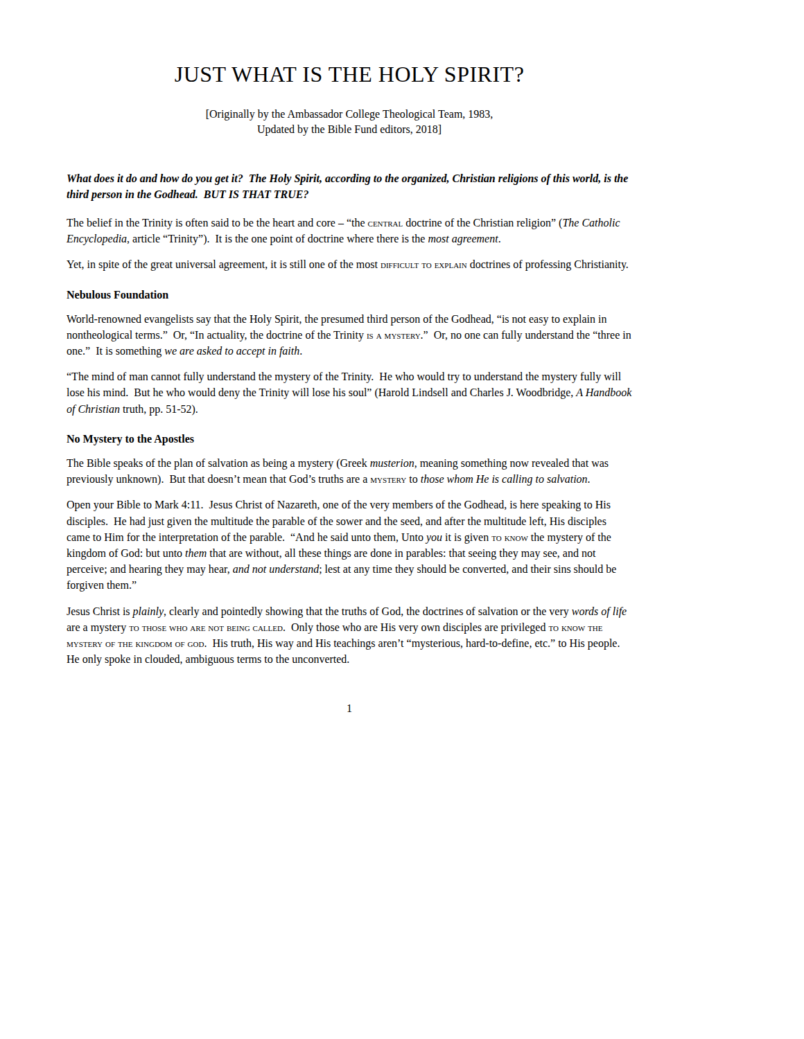JUST WHAT IS THE HOLY SPIRIT?
[Originally by the Ambassador College Theological Team, 1983,
Updated by the Bible Fund editors, 2018]
What does it do and how do you get it? The Holy Spirit, according to the organized, Christian religions of this world, is the third person in the Godhead. BUT IS THAT TRUE?
The belief in the Trinity is often said to be the heart and core – “the central doctrine of the Christian religion” (The Catholic Encyclopedia, article “Trinity”). It is the one point of doctrine where there is the most agreement.
Yet, in spite of the great universal agreement, it is still one of the most difficult to explain doctrines of professing Christianity.
Nebulous Foundation
World-renowned evangelists say that the Holy Spirit, the presumed third person of the Godhead, “is not easy to explain in nontheological terms.” Or, “In actuality, the doctrine of the Trinity is a mystery.” Or, no one can fully understand the “three in one.” It is something we are asked to accept in faith.
“The mind of man cannot fully understand the mystery of the Trinity. He who would try to understand the mystery fully will lose his mind. But he who would deny the Trinity will lose his soul” (Harold Lindsell and Charles J. Woodbridge, A Handbook of Christian truth, pp. 51-52).
No Mystery to the Apostles
The Bible speaks of the plan of salvation as being a mystery (Greek musterion, meaning something now revealed that was previously unknown). But that doesn’t mean that God’s truths are a mystery to those whom He is calling to salvation.
Open your Bible to Mark 4:11. Jesus Christ of Nazareth, one of the very members of the Godhead, is here speaking to His disciples. He had just given the multitude the parable of the sower and the seed, and after the multitude left, His disciples came to Him for the interpretation of the parable. “And he said unto them, Unto you it is given to know the mystery of the kingdom of God: but unto them that are without, all these things are done in parables: that seeing they may see, and not perceive; and hearing they may hear, and not understand; lest at any time they should be converted, and their sins should be forgiven them.”
Jesus Christ is plainly, clearly and pointedly showing that the truths of God, the doctrines of salvation or the very words of life are a mystery to those who are not being called. Only those who are His very own disciples are privileged to know the mystery of the kingdom of god. His truth, His way and His teachings aren’t “mysterious, hard-to-define, etc.” to His people. He only spoke in clouded, ambiguous terms to the unconverted.
1